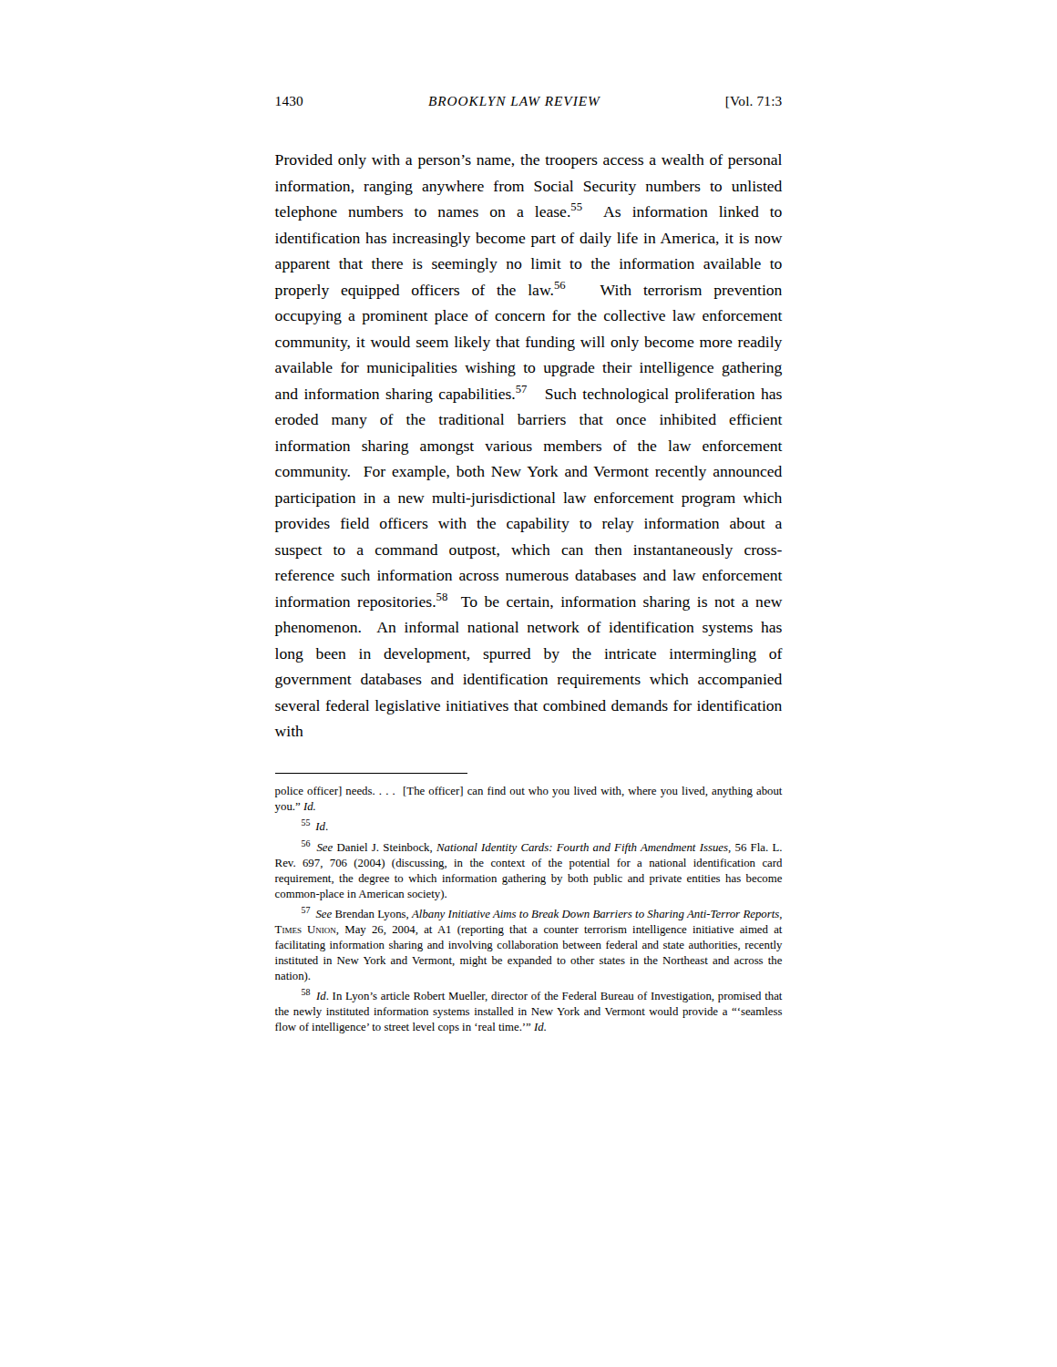1430 Brooklyn Law Review [Vol. 71:3
Provided only with a person’s name, the troopers access a wealth of personal information, ranging anywhere from Social Security numbers to unlisted telephone numbers to names on a lease.55 As information linked to identification has increasingly become part of daily life in America, it is now apparent that there is seemingly no limit to the information available to properly equipped officers of the law.56 With terrorism prevention occupying a prominent place of concern for the collective law enforcement community, it would seem likely that funding will only become more readily available for municipalities wishing to upgrade their intelligence gathering and information sharing capabilities.57 Such technological proliferation has eroded many of the traditional barriers that once inhibited efficient information sharing amongst various members of the law enforcement community. For example, both New York and Vermont recently announced participation in a new multi-jurisdictional law enforcement program which provides field officers with the capability to relay information about a suspect to a command outpost, which can then instantaneously cross-reference such information across numerous databases and law enforcement information repositories.58 To be certain, information sharing is not a new phenomenon. An informal national network of identification systems has long been in development, spurred by the intricate intermingling of government databases and identification requirements which accompanied several federal legislative initiatives that combined demands for identification with
police officer] needs. . . . [The officer] can find out who you lived with, where you lived, anything about you.” Id.
55 Id.
56 See Daniel J. Steinbock, National Identity Cards: Fourth and Fifth Amendment Issues, 56 Fla. L. Rev. 697, 706 (2004) (discussing, in the context of the potential for a national identification card requirement, the degree to which information gathering by both public and private entities has become common-place in American society).
57 See Brendan Lyons, Albany Initiative Aims to Break Down Barriers to Sharing Anti-Terror Reports, Times Union, May 26, 2004, at A1 (reporting that a counter terrorism intelligence initiative aimed at facilitating information sharing and involving collaboration between federal and state authorities, recently instituted in New York and Vermont, might be expanded to other states in the Northeast and across the nation).
58 Id. In Lyon’s article Robert Mueller, director of the Federal Bureau of Investigation, promised that the newly instituted information systems installed in New York and Vermont would provide a “‘seamless flow of intelligence’ to street level cops in ‘real time.’” Id.